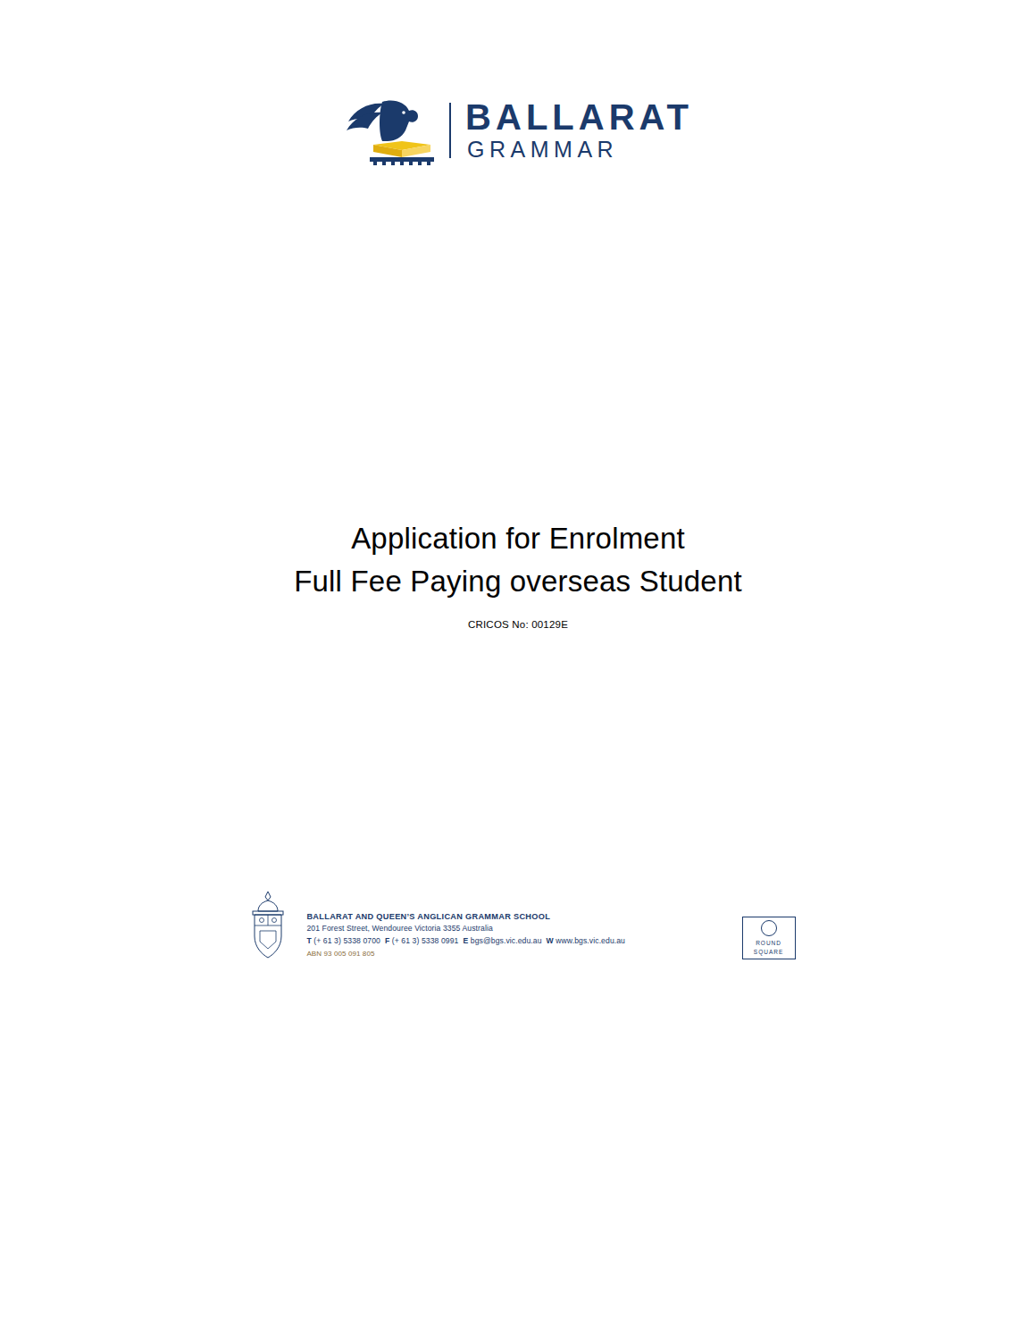BALLARAT
GRAMMAR
Application for Enrolment
Full Fee Paying overseas Student
CRICOS No: 00129E
BALLARAT AND QUEEN’S ANGLICAN GRAMMAR SCHOOL
201 Forest Street, Wendouree Victoria 3355 Australia
T (+ 61 3) 5338 0700 F (+ 61 3) 5338 0991 E bgs@bgs.vic.edu.au W www.bgs.vic.edu.au
ABN 93 005 091 805
ROUND
SQUARE